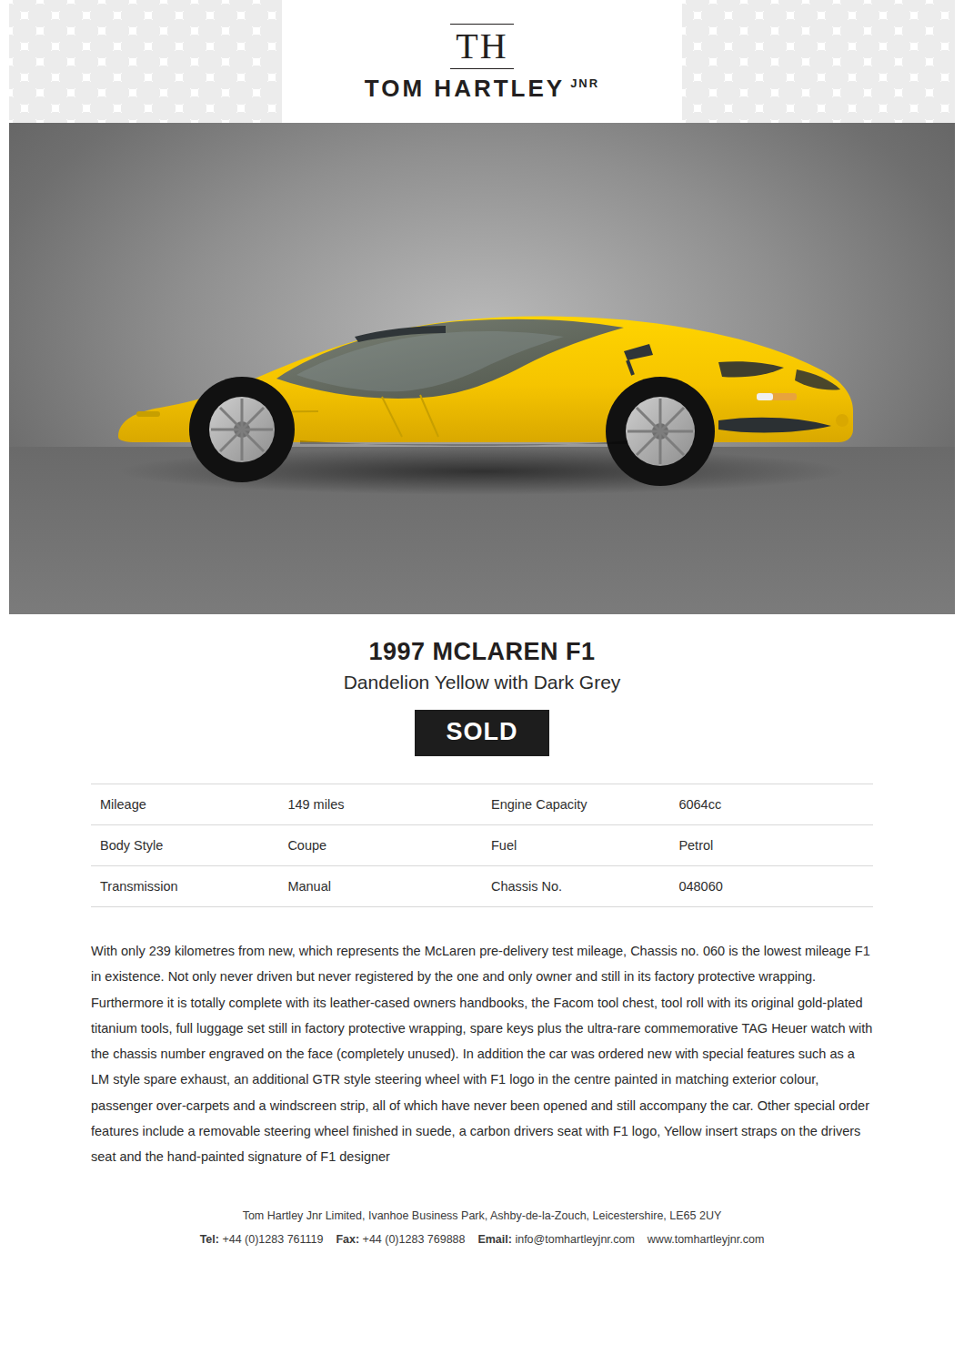TH
TOM HARTLEYJNR
1997 MCLAREN F1
Dandelion Yellow with Dark Grey
SOLD
| Mileage | 149 miles | Engine Capacity | 6064cc |
| Body Style | Coupe | Fuel | Petrol |
| Transmission | Manual | Chassis No. | 048060 |
With only 239 kilometres from new, which represents the McLaren pre-delivery test mileage, Chassis no. 060 is the lowest mileage F1 in existence. Not only never driven but never registered by the one and only owner and still in its factory protective wrapping. Furthermore it is totally complete with its leather-cased owners handbooks, the Facom tool chest, tool roll with its original gold-plated titanium tools, full luggage set still in factory protective wrapping, spare keys plus the ultra-rare commemorative TAG Heuer watch with the chassis number engraved on the face (completely unused). In addition the car was ordered new with special features such as a LM style spare exhaust, an additional GTR style steering wheel with F1 logo in the centre painted in matching exterior colour, passenger over-carpets and a windscreen strip, all of which have never been opened and still accompany the car. Other special order features include a removable steering wheel finished in suede, a carbon drivers seat with F1 logo, Yellow insert straps on the drivers seat and the hand-painted signature of F1 designer
Tom Hartley Jnr Limited, Ivanhoe Business Park, Ashby-de-la-Zouch, Leicestershire, LE65 2UY
Tel: +44 (0)1283 761119 Fax: +44 (0)1283 769888 Email: info@tomhartleyjnr.com www.tomhartleyjnr.com